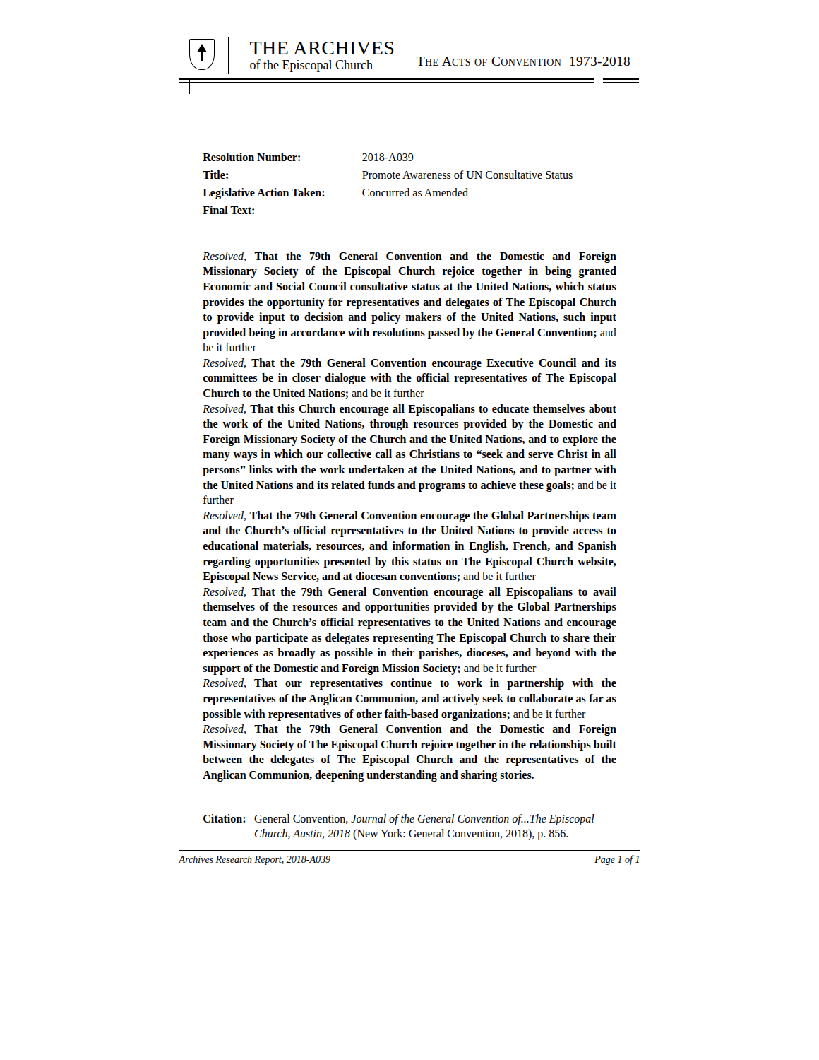The Archives
of the Episcopal Church
The Acts of Convention 1973-2018
| Resolution Number: | 2018-A039 |
| Title: | Promote Awareness of UN Consultative Status |
| Legislative Action Taken: | Concurred as Amended |
| Final Text: | |
Resolved, That the 79th General Convention and the Domestic and Foreign Missionary Society of the Episcopal Church rejoice together in being granted Economic and Social Council consultative status at the United Nations, which status provides the opportunity for representatives and delegates of The Episcopal Church to provide input to decision and policy makers of the United Nations, such input provided being in accordance with resolutions passed by the General Convention; and be it further
Resolved, That the 79th General Convention encourage Executive Council and its committees be in closer dialogue with the official representatives of The Episcopal Church to the United Nations; and be it further
Resolved, That this Church encourage all Episcopalians to educate themselves about the work of the United Nations, through resources provided by the Domestic and Foreign Missionary Society of the Church and the United Nations, and to explore the many ways in which our collective call as Christians to “seek and serve Christ in all persons” links with the work undertaken at the United Nations, and to partner with the United Nations and its related funds and programs to achieve these goals; and be it further
Resolved, That the 79th General Convention encourage the Global Partnerships team and the Church’s official representatives to the United Nations to provide access to educational materials, resources, and information in English, French, and Spanish regarding opportunities presented by this status on The Episcopal Church website, Episcopal News Service, and at diocesan conventions; and be it further
Resolved, That the 79th General Convention encourage all Episcopalians to avail themselves of the resources and opportunities provided by the Global Partnerships team and the Church’s official representatives to the United Nations and encourage those who participate as delegates representing The Episcopal Church to share their experiences as broadly as possible in their parishes, dioceses, and beyond with the support of the Domestic and Foreign Mission Society; and be it further
Resolved, That our representatives continue to work in partnership with the representatives of the Anglican Communion, and actively seek to collaborate as far as possible with representatives of other faith-based organizations; and be it further
Resolved, That the 79th General Convention and the Domestic and Foreign Missionary Society of The Episcopal Church rejoice together in the relationships built between the delegates of The Episcopal Church and the representatives of the Anglican Communion, deepening understanding and sharing stories.
Citation:
General Convention, Journal of the General Convention of...The Episcopal Church, Austin, 2018 (New York: General Convention, 2018), p. 856.
Archives Research Report, 2018-A039 Page 1 of 1